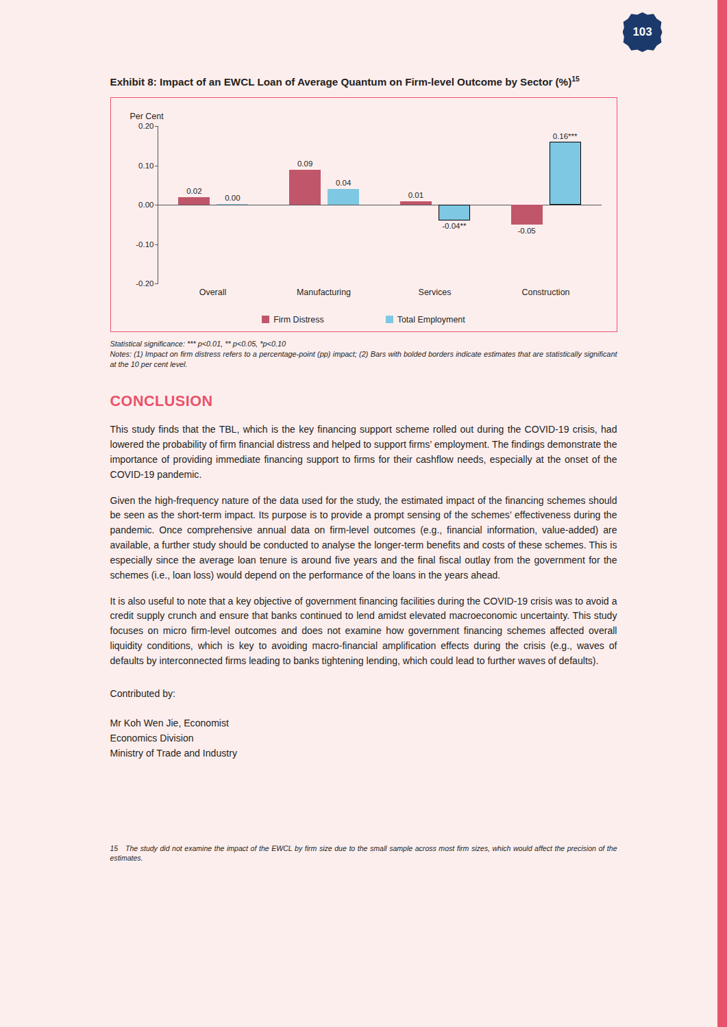103
Exhibit 8: Impact of an EWCL Loan of Average Quantum on Firm-level Outcome by Sector (%)15
Per Cent
0.20
0.10
0.00
-0.10
-0.20
0.02
0.00
0.09
0.04
0.01
-0.04**
-0.05
0.16***
Overall
Manufacturing
Services
Construction
Firm Distress
Total Employment
Statistical significance: *** p<0.01, ** p<0.05, *p<0.10
Notes: (1) Impact on firm distress refers to a percentage-point (pp) impact; (2) Bars with bolded borders indicate estimates that are statistically significant at the 10 per cent level.
CONCLUSION
This study finds that the TBL, which is the key financing support scheme rolled out during the COVID-19 crisis, had lowered the probability of firm financial distress and helped to support firms’ employment. The findings demonstrate the importance of providing immediate financing support to firms for their cashflow needs, especially at the onset of the COVID-19 pandemic.
Given the high-frequency nature of the data used for the study, the estimated impact of the financing schemes should be seen as the short-term impact. Its purpose is to provide a prompt sensing of the schemes’ effectiveness during the pandemic. Once comprehensive annual data on firm-level outcomes (e.g., financial information, value-added) are available, a further study should be conducted to analyse the longer-term benefits and costs of these schemes. This is especially since the average loan tenure is around five years and the final fiscal outlay from the government for the schemes (i.e., loan loss) would depend on the performance of the loans in the years ahead.
It is also useful to note that a key objective of government financing facilities during the COVID-19 crisis was to avoid a credit supply crunch and ensure that banks continued to lend amidst elevated macroeconomic uncertainty. This study focuses on micro firm-level outcomes and does not examine how government financing schemes affected overall liquidity conditions, which is key to avoiding macro-financial amplification effects during the crisis (e.g., waves of defaults by interconnected firms leading to banks tightening lending, which could lead to further waves of defaults).
Contributed by:
Mr Koh Wen Jie, Economist
Economics Division
Ministry of Trade and Industry
15 The study did not examine the impact of the EWCL by firm size due to the small sample across most firm sizes, which would affect the precision of the estimates.